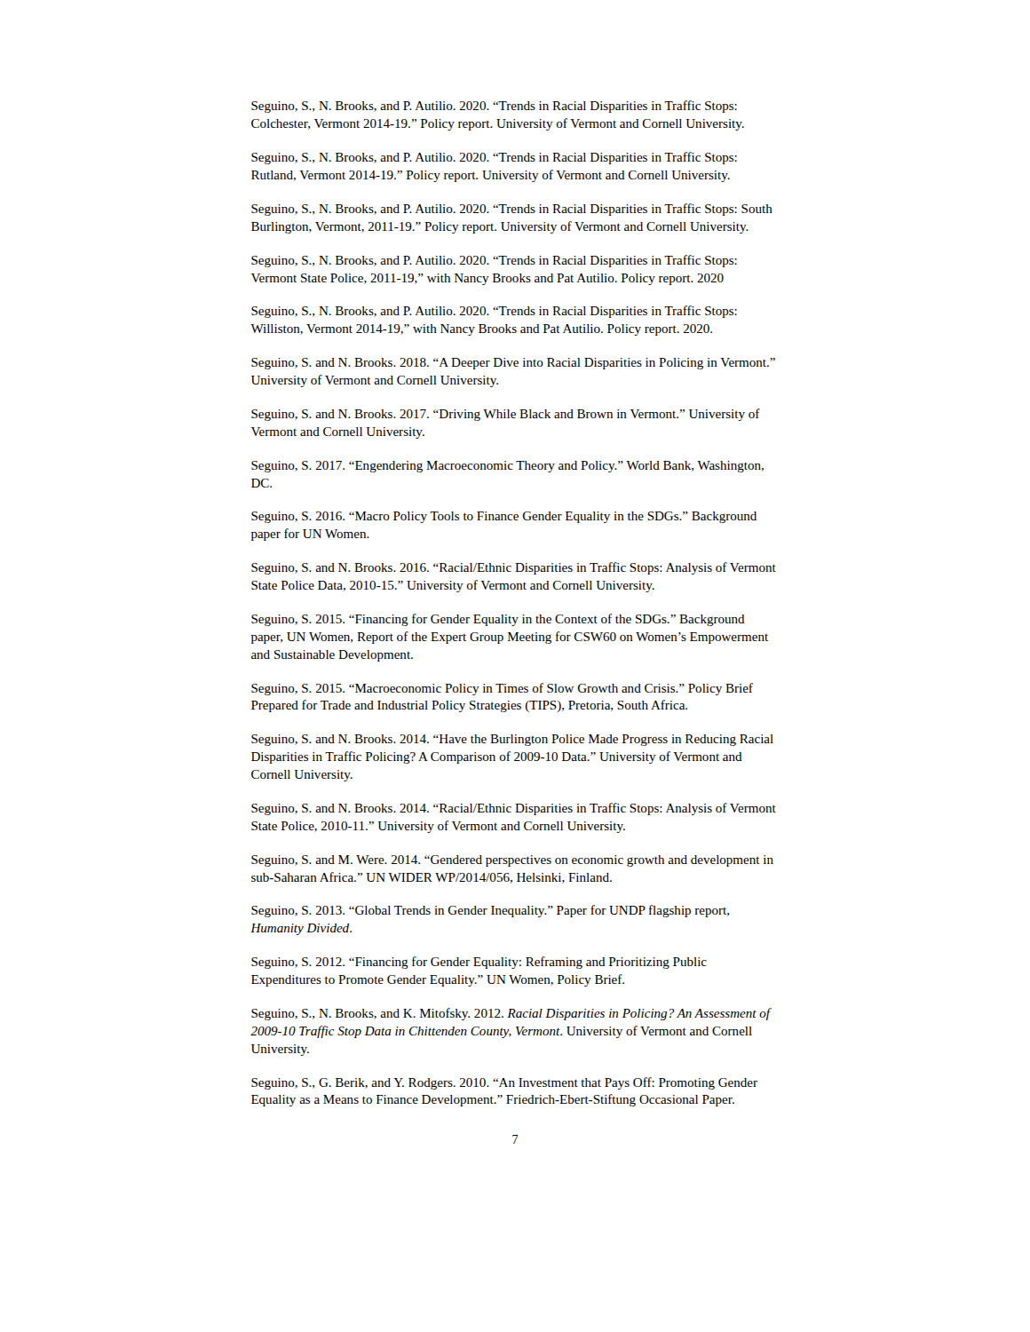Seguino, S., N. Brooks, and P. Autilio. 2020. “Trends in Racial Disparities in Traffic Stops: Colchester, Vermont 2014-19.” Policy report. University of Vermont and Cornell University.
Seguino, S., N. Brooks, and P. Autilio. 2020. “Trends in Racial Disparities in Traffic Stops: Rutland, Vermont 2014-19.” Policy report. University of Vermont and Cornell University.
Seguino, S., N. Brooks, and P. Autilio. 2020. “Trends in Racial Disparities in Traffic Stops: South Burlington, Vermont, 2011-19.” Policy report. University of Vermont and Cornell University.
Seguino, S., N. Brooks, and P. Autilio. 2020. “Trends in Racial Disparities in Traffic Stops: Vermont State Police, 2011-19,” with Nancy Brooks and Pat Autilio. Policy report. 2020
Seguino, S., N. Brooks, and P. Autilio. 2020. “Trends in Racial Disparities in Traffic Stops: Williston, Vermont 2014-19,” with Nancy Brooks and Pat Autilio. Policy report. 2020.
Seguino, S. and N. Brooks. 2018. “A Deeper Dive into Racial Disparities in Policing in Vermont.” University of Vermont and Cornell University.
Seguino, S. and N. Brooks. 2017. “Driving While Black and Brown in Vermont.” University of Vermont and Cornell University.
Seguino, S. 2017. “Engendering Macroeconomic Theory and Policy.” World Bank, Washington, DC.
Seguino, S. 2016. “Macro Policy Tools to Finance Gender Equality in the SDGs.” Background paper for UN Women.
Seguino, S. and N. Brooks. 2016. “Racial/Ethnic Disparities in Traffic Stops: Analysis of Vermont State Police Data, 2010-15.” University of Vermont and Cornell University.
Seguino, S. 2015. “Financing for Gender Equality in the Context of the SDGs.” Background paper, UN Women, Report of the Expert Group Meeting for CSW60 on Women’s Empowerment and Sustainable Development.
Seguino, S. 2015. “Macroeconomic Policy in Times of Slow Growth and Crisis.” Policy Brief Prepared for Trade and Industrial Policy Strategies (TIPS), Pretoria, South Africa.
Seguino, S. and N. Brooks. 2014. “Have the Burlington Police Made Progress in Reducing Racial Disparities in Traffic Policing? A Comparison of 2009-10 Data.” University of Vermont and Cornell University.
Seguino, S. and N. Brooks. 2014. “Racial/Ethnic Disparities in Traffic Stops: Analysis of Vermont State Police, 2010-11.” University of Vermont and Cornell University.
Seguino, S. and M. Were. 2014. “Gendered perspectives on economic growth and development in sub-Saharan Africa.” UN WIDER WP/2014/056, Helsinki, Finland.
Seguino, S. 2013. “Global Trends in Gender Inequality.” Paper for UNDP flagship report, Humanity Divided.
Seguino, S. 2012. “Financing for Gender Equality: Reframing and Prioritizing Public Expenditures to Promote Gender Equality.” UN Women, Policy Brief.
Seguino, S., N. Brooks, and K. Mitofsky. 2012. Racial Disparities in Policing? An Assessment of 2009-10 Traffic Stop Data in Chittenden County, Vermont. University of Vermont and Cornell University.
Seguino, S., G. Berik, and Y. Rodgers. 2010. “An Investment that Pays Off: Promoting Gender Equality as a Means to Finance Development.” Friedrich-Ebert-Stiftung Occasional Paper.
7